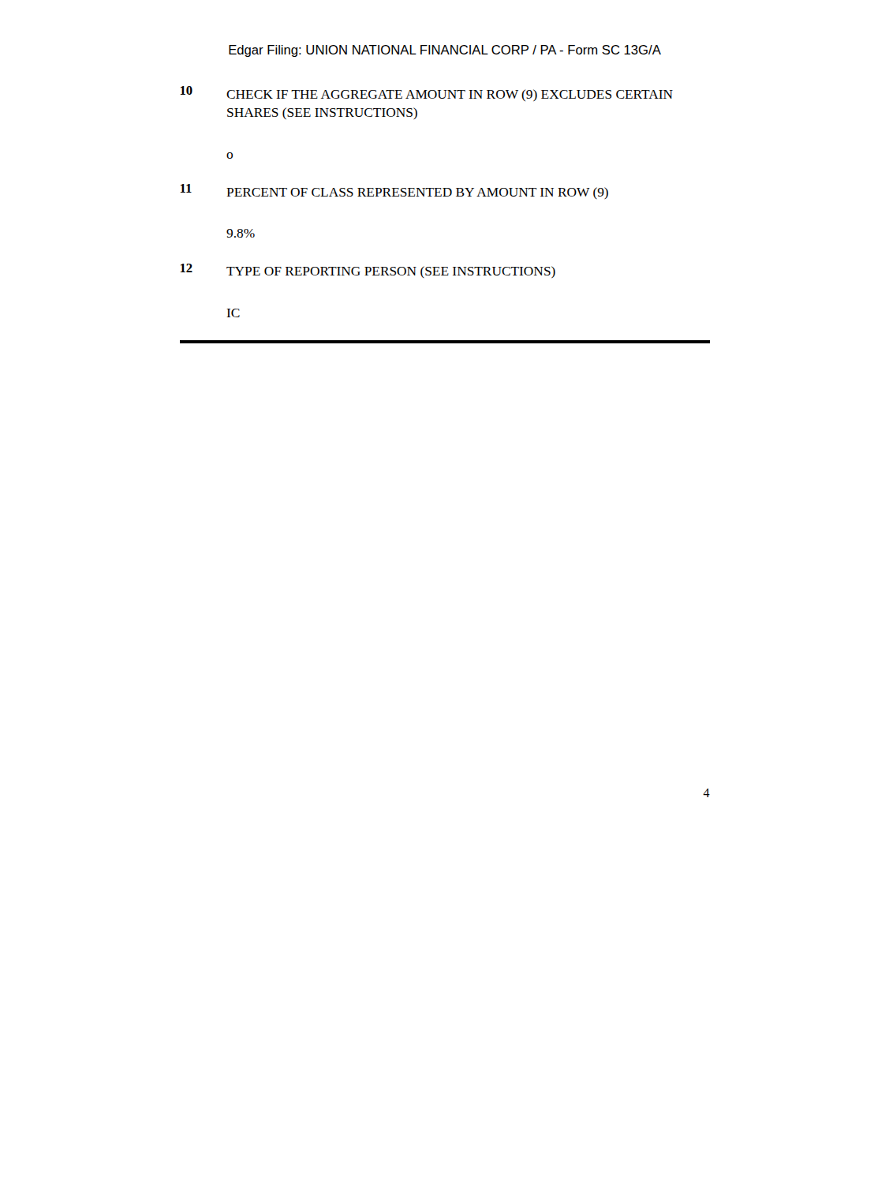Edgar Filing: UNION NATIONAL FINANCIAL CORP / PA - Form SC 13G/A
| 10 | CHECK IF THE AGGREGATE AMOUNT IN ROW (9) EXCLUDES CERTAIN SHARES (SEE INSTRUCTIONS) o |
| 11 | PERCENT OF CLASS REPRESENTED BY AMOUNT IN ROW (9) 9.8% |
| 12 | TYPE OF REPORTING PERSON (SEE INSTRUCTIONS) IC |
4